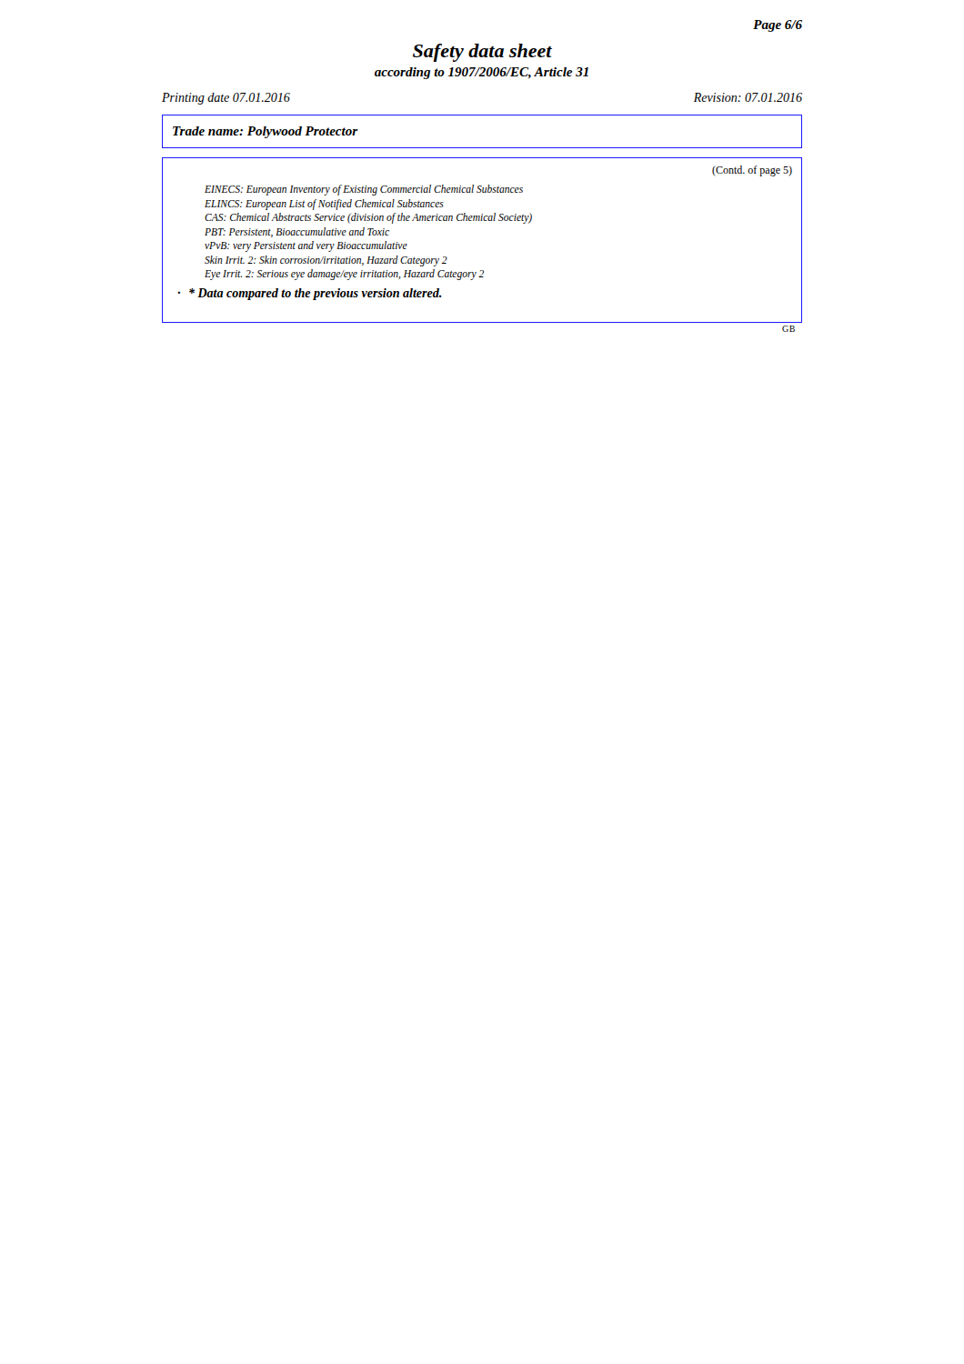Page 6/6
Safety data sheet
according to 1907/2006/EC, Article 31
Printing date 07.01.2016 Revision: 07.01.2016
Trade name: Polywood Protector
(Contd. of page 5)
EINECS: European Inventory of Existing Commercial Chemical Substances
ELINCS: European List of Notified Chemical Substances
CAS: Chemical Abstracts Service (division of the American Chemical Society)
PBT: Persistent, Bioaccumulative and Toxic
vPvB: very Persistent and very Bioaccumulative
Skin Irrit. 2: Skin corrosion/irritation, Hazard Category 2
Eye Irrit. 2: Serious eye damage/eye irritation, Hazard Category 2
·* Data compared to the previous version altered.
GB